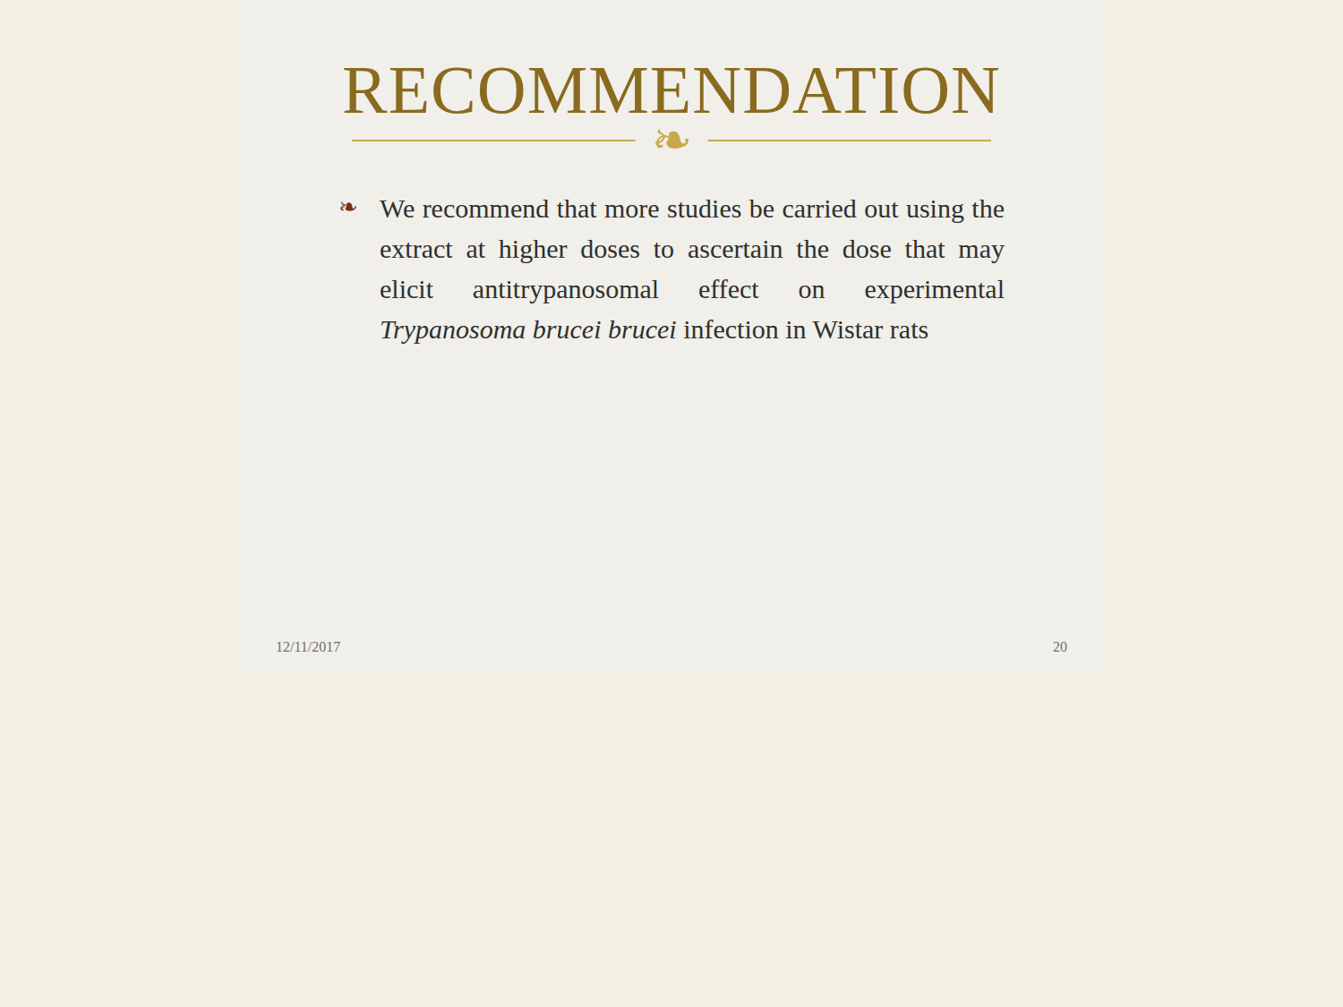RECOMMENDATION
❧
❧ We recommend that more studies be carried out using the extract at higher doses to ascertain the dose that may elicit antitrypanosomal effect on experimental Trypanosoma brucei brucei infection in Wistar rats
12/11/2017 20